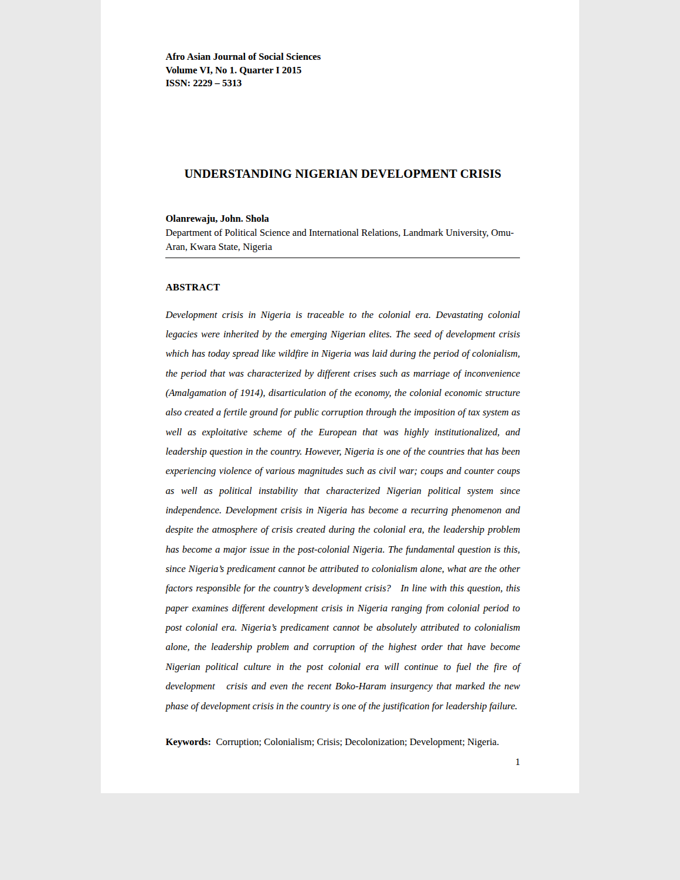Afro Asian Journal of Social Sciences
Volume VI, No 1. Quarter I 2015
ISSN: 2229 – 5313
UNDERSTANDING NIGERIAN DEVELOPMENT CRISIS
Olanrewaju, John. Shola
Department of Political Science and International Relations, Landmark University, Omu-Aran, Kwara State, Nigeria
ABSTRACT
Development crisis in Nigeria is traceable to the colonial era. Devastating colonial legacies were inherited by the emerging Nigerian elites. The seed of development crisis which has today spread like wildfire in Nigeria was laid during the period of colonialism, the period that was characterized by different crises such as marriage of inconvenience (Amalgamation of 1914), disarticulation of the economy, the colonial economic structure also created a fertile ground for public corruption through the imposition of tax system as well as exploitative scheme of the European that was highly institutionalized, and leadership question in the country. However, Nigeria is one of the countries that has been experiencing violence of various magnitudes such as civil war; coups and counter coups as well as political instability that characterized Nigerian political system since independence. Development crisis in Nigeria has become a recurring phenomenon and despite the atmosphere of crisis created during the colonial era, the leadership problem has become a major issue in the post-colonial Nigeria. The fundamental question is this, since Nigeria’s predicament cannot be attributed to colonialism alone, what are the other factors responsible for the country’s development crisis? In line with this question, this paper examines different development crisis in Nigeria ranging from colonial period to post colonial era. Nigeria’s predicament cannot be absolutely attributed to colonialism alone, the leadership problem and corruption of the highest order that have become Nigerian political culture in the post colonial era will continue to fuel the fire of development crisis and even the recent Boko-Haram insurgency that marked the new phase of development crisis in the country is one of the justification for leadership failure.
Keywords: Corruption; Colonialism; Crisis; Decolonization; Development; Nigeria.
1